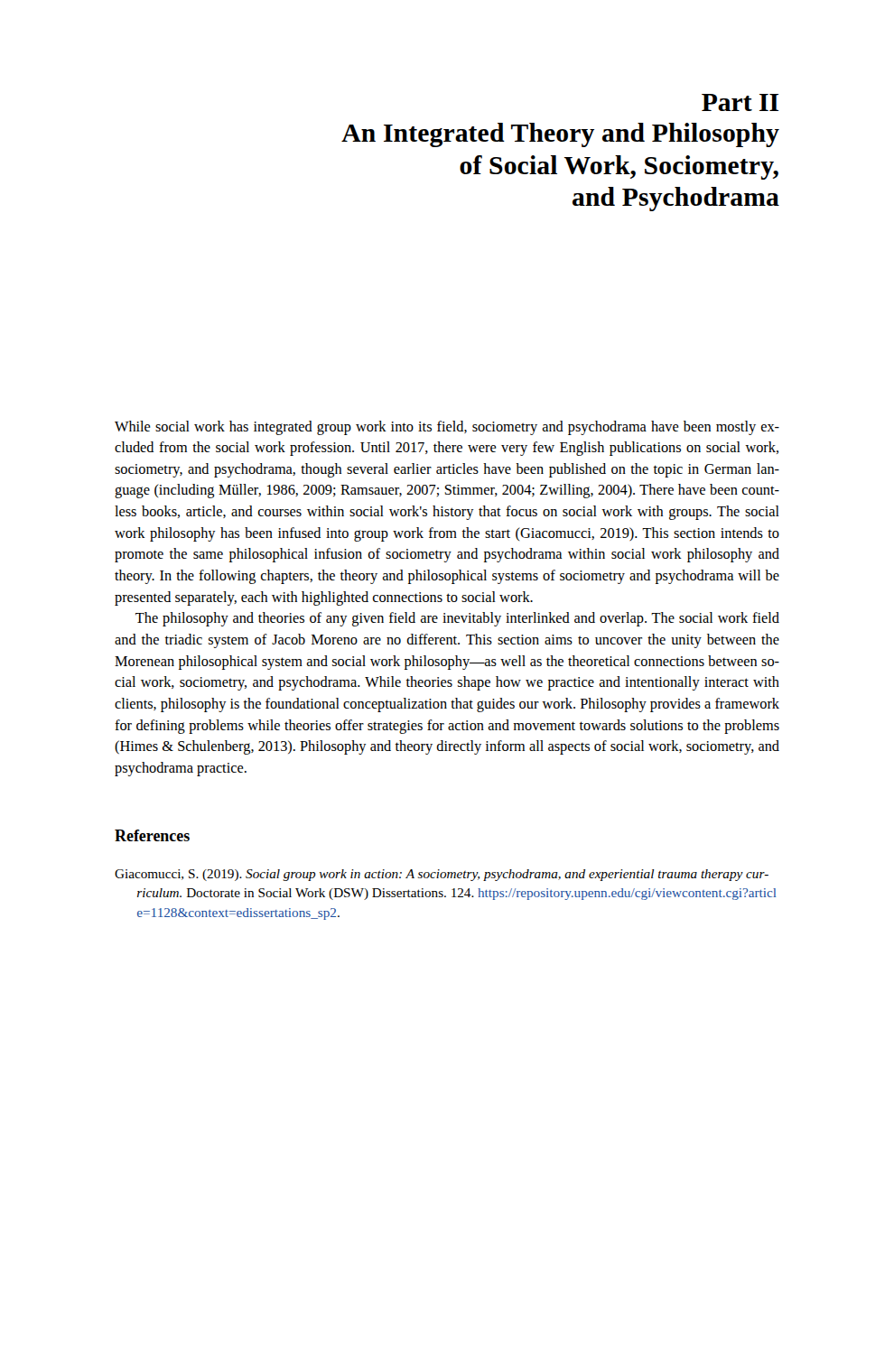Part II
An Integrated Theory and Philosophy
of Social Work, Sociometry,
and Psychodrama
While social work has integrated group work into its field, sociometry and psychodrama have been mostly excluded from the social work profession. Until 2017, there were very few English publications on social work, sociometry, and psychodrama, though several earlier articles have been published on the topic in German language (including Müller, 1986, 2009; Ramsauer, 2007; Stimmer, 2004; Zwilling, 2004). There have been countless books, article, and courses within social work's history that focus on social work with groups. The social work philosophy has been infused into group work from the start (Giacomucci, 2019). This section intends to promote the same philosophical infusion of sociometry and psychodrama within social work philosophy and theory. In the following chapters, the theory and philosophical systems of sociometry and psychodrama will be presented separately, each with highlighted connections to social work.
The philosophy and theories of any given field are inevitably interlinked and overlap. The social work field and the triadic system of Jacob Moreno are no different. This section aims to uncover the unity between the Morenean philosophical system and social work philosophy—as well as the theoretical connections between social work, sociometry, and psychodrama. While theories shape how we practice and intentionally interact with clients, philosophy is the foundational conceptualization that guides our work. Philosophy provides a framework for defining problems while theories offer strategies for action and movement towards solutions to the problems (Himes & Schulenberg, 2013). Philosophy and theory directly inform all aspects of social work, sociometry, and psychodrama practice.
References
Giacomucci, S. (2019). Social group work in action: A sociometry, psychodrama, and experiential trauma therapy curriculum. Doctorate in Social Work (DSW) Dissertations. 124. https://repository.upenn.edu/cgi/viewcontent.cgi?article=1128&context=edissertations_sp2.